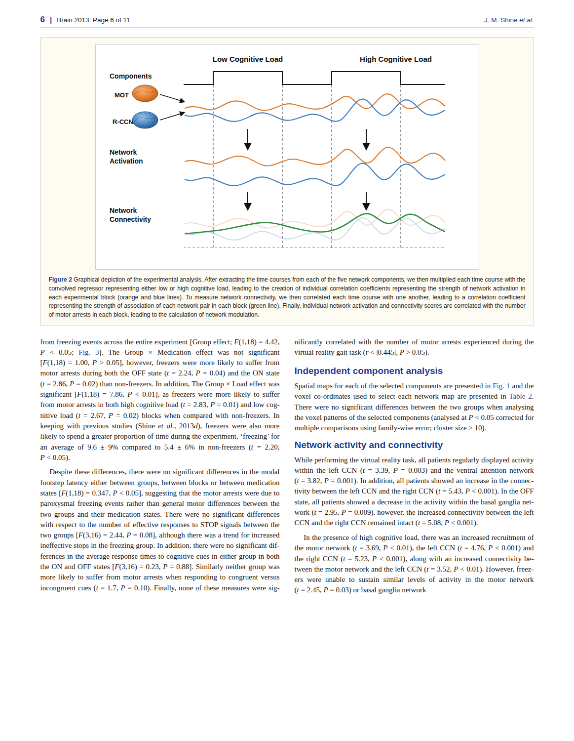6 | Brain 2013: Page 6 of 11 J. M. Shine et al.
Low Cognitive Load High Cognitive Load Components MOT R-CCN Network Activation Network Connectivity
Figure 2 Graphical depiction of the experimental analysis. After extracting the time courses from each of the five network components, we then multiplied each time course with the convolved regressor representing either low or high cognitive load, leading to the creation of individual correlation coefficients representing the strength of network activation in each experimental block (orange and blue lines). To measure network connectivity, we then correlated each time course with one another, leading to a correlation coefficient representing the strength of association of each network pair in each block (green line). Finally, individual network activation and connectivity scores are correlated with the number of motor arrests in each block, leading to the calculation of network modulation.
from freezing events across the entire experiment [Group effect; F(1,18) = 4.42, P < 0.05; Fig. 3]. The Group × Medication effect was not significant [F(1,18) = 1.00, P > 0.05], however, freezers were more likely to suffer from motor arrests during both the OFF state (t = 2.24, P = 0.04) and the ON state (t = 2.86, P = 0.02) than non-freezers. In addition, The Group × Load effect was significant [F(1,18) = 7.86, P < 0.01], as freezers were more likely to suffer from motor arrests in both high cognitive load (t = 2.83, P = 0.01) and low cognitive load (t = 2.67, P = 0.02) blocks when compared with non-freezers. In keeping with previous studies (Shine et al., 2013d), freezers were also more likely to spend a greater proportion of time during the experiment, ‘freezing’ for an average of 9.6 ± 9% compared to 5.4 ± 6% in non-freezers (t = 2.20, P < 0.05).
Despite these differences, there were no significant differences in the modal footstep latency either between groups, between blocks or between medication states [F(1,18) = 0.347, P < 0.05], suggesting that the motor arrests were due to paroxysmal freezing events rather than general motor differences between the two groups and their medication states. There were no significant differences with respect to the number of effective responses to STOP signals between the two groups [F(3,16) = 2.44, P = 0.08], although there was a trend for increased ineffective stops in the freezing group. In addition, there were no significant differences in the average response times to cognitive cues in either group in both the ON and OFF states [F(3,16) = 0.23, P = 0.88]. Similarly neither group was more likely to suffer from motor arrests when responding to congruent versus incongruent cues (t = 1.7, P = 0.10). Finally, none of these measures were significantly correlated with the number of motor arrests experienced during the virtual reality gait task (r < |0.445|, P > 0.05).
Independent component analysis
Spatial maps for each of the selected components are presented in Fig. 1 and the voxel co-ordinates used to select each network map are presented in Table 2. There were no significant differences between the two groups when analysing the voxel patterns of the selected components (analysed at P < 0.05 corrected for multiple comparisons using family-wise error; cluster size > 10).
Network activity and connectivity
While performing the virtual reality task, all patients regularly displayed activity within the left CCN (t = 3.39, P = 0.003) and the ventral attention network (t = 3.82, P = 0.001). In addition, all patients showed an increase in the connectivity between the left CCN and the right CCN (t = 5.43, P < 0.001). In the OFF state, all patients showed a decrease in the activity within the basal ganglia network (t = 2.95, P = 0.009), however, the increased connectivity between the left CCN and the right CCN remained intact (t = 5.08, P < 0.001).
In the presence of high cognitive load, there was an increased recruitment of the motor network (t = 3.69, P < 0.01), the left CCN (t = 4.76, P < 0.001) and the right CCN (t = 5.23, P < 0.001), along with an increased connectivity between the motor network and the left CCN (t = 3.52, P < 0.01). However, freezers were unable to sustain similar levels of activity in the motor network (t = 2.45, P = 0.03) or basal ganglia network